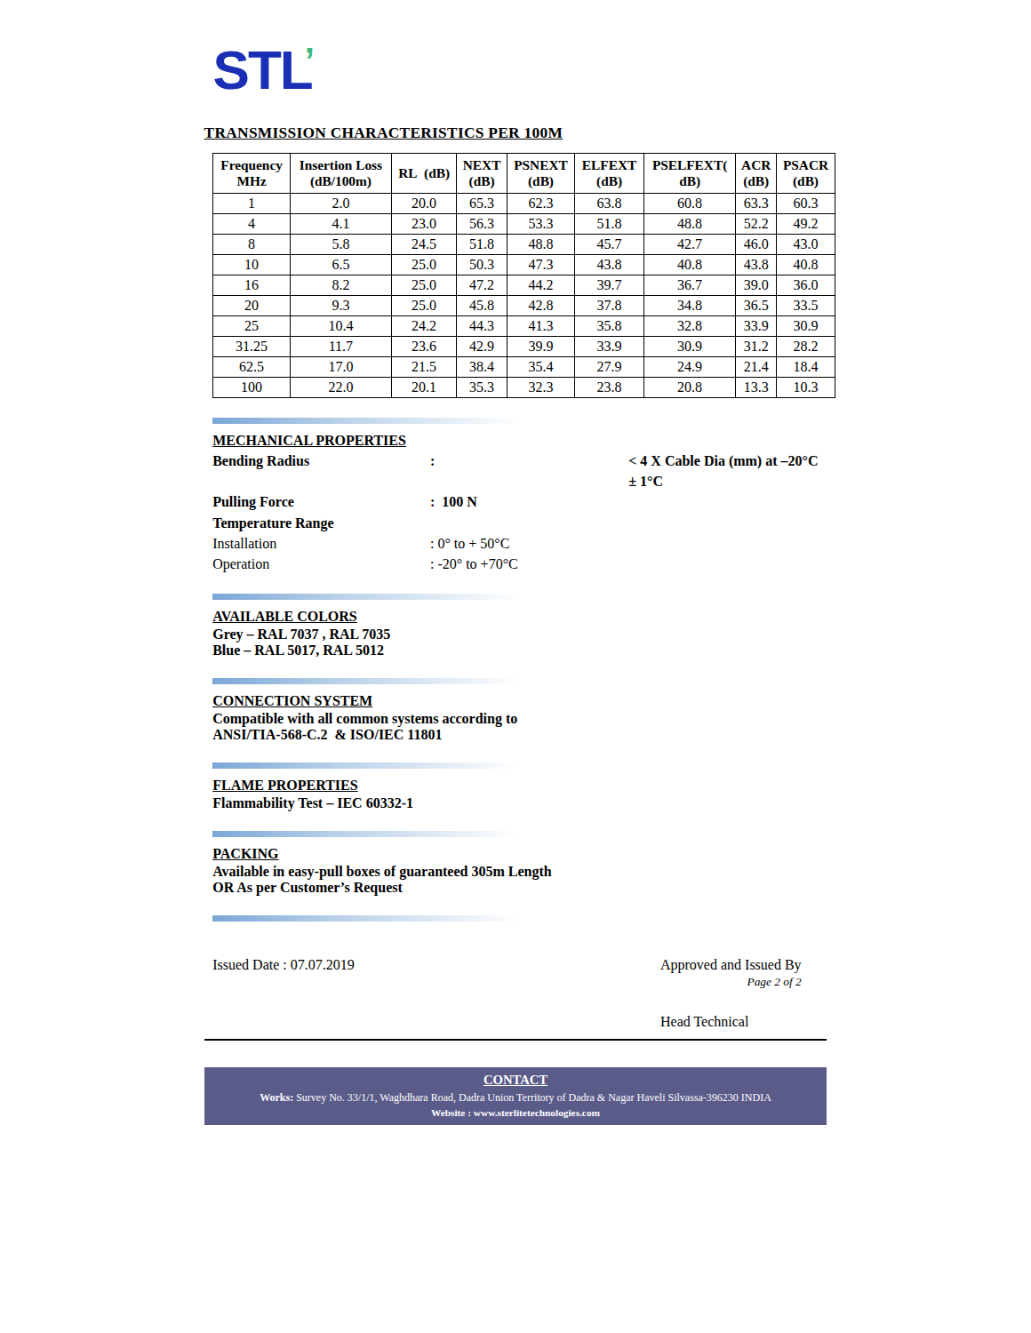STL’
TRANSMISSION CHARACTERISTICS PER 100M
| Frequency MHz | Insertion Loss (dB/100m) | RL (dB) | NEXT (dB) | PSNEXT (dB) | ELFEXT (dB) | PSELFEXT( dB) | ACR (dB) | PSACR (dB) |
| --- | --- | --- | --- | --- | --- | --- | --- | --- |
| 1 | 2.0 | 20.0 | 65.3 | 62.3 | 63.8 | 60.8 | 63.3 | 60.3 |
| 4 | 4.1 | 23.0 | 56.3 | 53.3 | 51.8 | 48.8 | 52.2 | 49.2 |
| 8 | 5.8 | 24.5 | 51.8 | 48.8 | 45.7 | 42.7 | 46.0 | 43.0 |
| 10 | 6.5 | 25.0 | 50.3 | 47.3 | 43.8 | 40.8 | 43.8 | 40.8 |
| 16 | 8.2 | 25.0 | 47.2 | 44.2 | 39.7 | 36.7 | 39.0 | 36.0 |
| 20 | 9.3 | 25.0 | 45.8 | 42.8 | 37.8 | 34.8 | 36.5 | 33.5 |
| 25 | 10.4 | 24.2 | 44.3 | 41.3 | 35.8 | 32.8 | 33.9 | 30.9 |
| 31.25 | 11.7 | 23.6 | 42.9 | 39.9 | 33.9 | 30.9 | 31.2 | 28.2 |
| 62.5 | 17.0 | 21.5 | 38.4 | 35.4 | 27.9 | 24.9 | 21.4 | 18.4 |
| 100 | 22.0 | 20.1 | 35.3 | 32.3 | 23.8 | 20.8 | 13.3 | 10.3 |
MECHANICAL PROPERTIES
Bending Radius : < 4 X Cable Dia (mm) at –20°C ± 1°C
Pulling Force : 100 N
Temperature Range
Installation : 0° to + 50°C
Operation : -20° to +70°C
AVAILABLE COLORS
Grey – RAL 7037 , RAL 7035
Blue – RAL 5017, RAL 5012
CONNECTION SYSTEM
Compatible with all common systems according to
ANSI/TIA-568-C.2 & ISO/IEC 11801
FLAME PROPERTIES
Flammability Test – IEC 60332-1
PACKING
Available in easy-pull boxes of guaranteed 305m Length
OR As per Customer’s Request
Issued Date : 07.07.2019
Approved and Issued By
Page 2 of 2
Head Technical
CONTACT
Works: Survey No. 33/1/1, Waghdhara Road, Dadra Union Territory of Dadra & Nagar Haveli Silvassa-396230 INDIA
Website : www.sterlitetechnologies.com